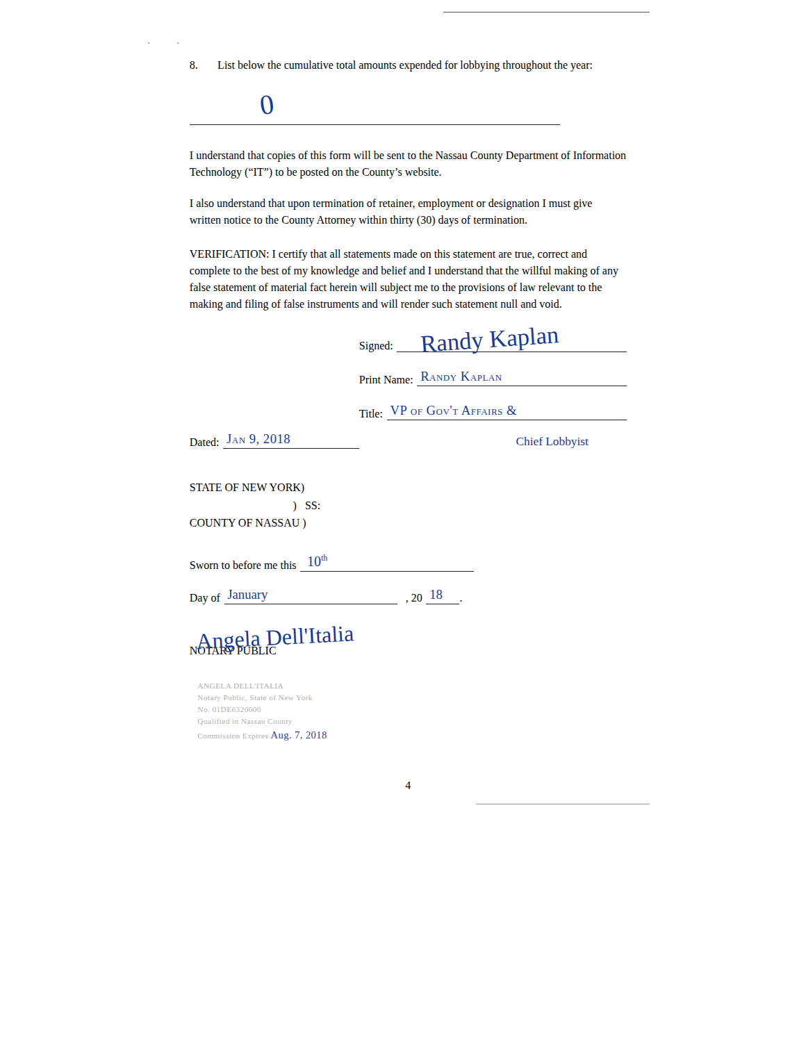. .
8.
List below the cumulative total amounts expended for lobbying throughout the year:
0
I understand that copies of this form will be sent to the Nassau County Department of Information Technology (“IT”) to be posted on the County’s website.
I also understand that upon termination of retainer, employment or designation I must give written notice to the County Attorney within thirty (30) days of termination.
VERIFICATION: I certify that all statements made on this statement are true, correct and complete to the best of my knowledge and belief and I understand that the willful making of any false statement of material fact herein will subject me to the provisions of law relevant to the making and filing of false instruments and will render such statement null and void.
Dated: Jan 9, 2018
Signed: Randy Kaplan
Print Name: Randy Kaplan
Title: VP of Gov't Affairs &
Chief Lobbyist
STATE OF NEW YORK)
) SS:
COUNTY OF NASSAU )
Sworn to before me this 10th
Day of January , 20 18 .
Angela Dell'Italia
NOTARY PUBLIC
ANGELA DELL'ITALIA
Notary Public, State of New York
No. 01DE6320000
Qualified in Nassau County
Commission Expires Aug. 7, 2018
4